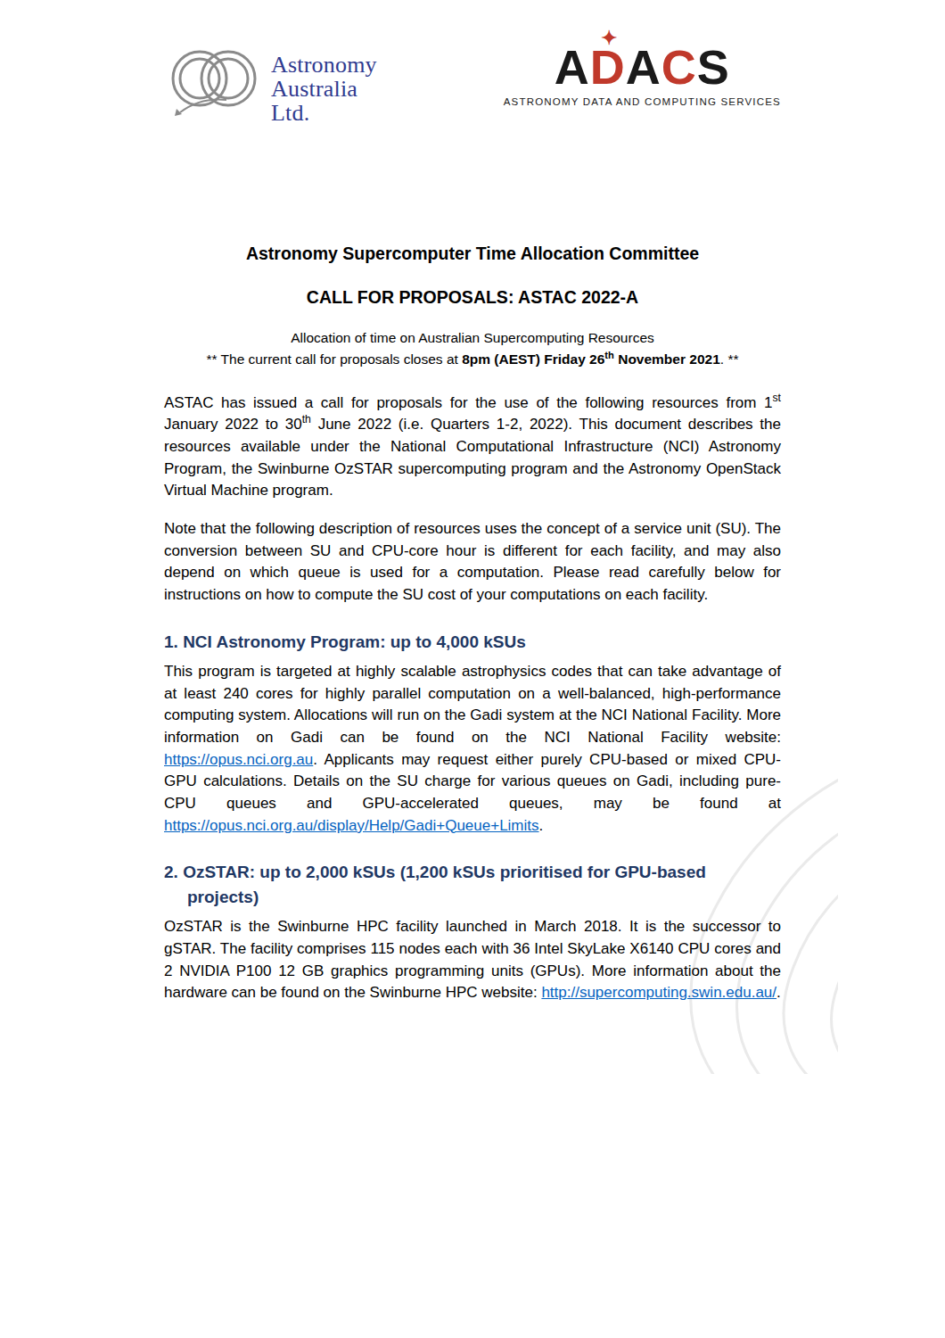Astronomy
Australia
Ltd.
✦ADACS
ASTRONOMY DATA AND COMPUTING SERVICES
Astronomy Supercomputer Time Allocation Committee
CALL FOR PROPOSALS: ASTAC 2022-A
Allocation of time on Australian Supercomputing Resources
** The current call for proposals closes at 8pm (AEST) Friday 26th November 2021. **
ASTAC has issued a call for proposals for the use of the following resources from 1st January 2022 to 30th June 2022 (i.e. Quarters 1-2, 2022). This document describes the resources available under the National Computational Infrastructure (NCI) Astronomy Program, the Swinburne OzSTAR supercomputing program and the Astronomy OpenStack Virtual Machine program.
Note that the following description of resources uses the concept of a service unit (SU). The conversion between SU and CPU-core hour is different for each facility, and may also depend on which queue is used for a computation. Please read carefully below for instructions on how to compute the SU cost of your computations on each facility.
1. NCI Astronomy Program: up to 4,000 kSUs
This program is targeted at highly scalable astrophysics codes that can take advantage of at least 240 cores for highly parallel computation on a well-balanced, high-performance computing system. Allocations will run on the Gadi system at the NCI National Facility. More information on Gadi can be found on the NCI National Facility website: https://opus.nci.org.au. Applicants may request either purely CPU-based or mixed CPU-GPU calculations. Details on the SU charge for various queues on Gadi, including pure-CPU queues and GPU-accelerated queues, may be found at https://opus.nci.org.au/display/Help/Gadi+Queue+Limits.
2. OzSTAR: up to 2,000 kSUs (1,200 kSUs prioritised for GPU-based projects)
OzSTAR is the Swinburne HPC facility launched in March 2018. It is the successor to gSTAR. The facility comprises 115 nodes each with 36 Intel SkyLake X6140 CPU cores and 2 NVIDIA P100 12 GB graphics programming units (GPUs). More information about the hardware can be found on the Swinburne HPC website: http://supercomputing.swin.edu.au/.